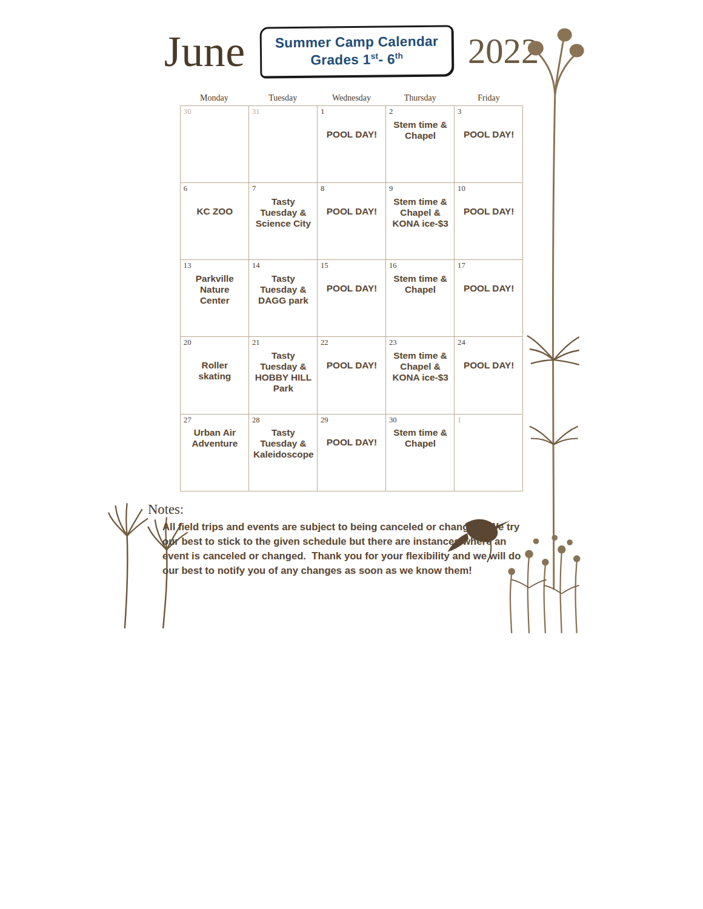June
Summer Camp Calendar
Grades 1st- 6th
2022
Monday
Tuesday
Wednesday
Thursday
Friday
| 30 | 31 | 1 POOL DAY! | 2 Stem time & Chapel | 3 POOL DAY! |
| 6 KC ZOO | 7 Tasty Tuesday & Science City | 8 POOL DAY! | 9 Stem time & Chapel & KONA ice-$3 | 10 POOL DAY! |
| 13 Parkville Nature Center | 14 Tasty Tuesday & DAGG park | 15 POOL DAY! | 16 Stem time & Chapel | 17 POOL DAY! |
| 20 Roller skating | 21 Tasty Tuesday & HOBBY HILL Park | 22 POOL DAY! | 23 Stem time & Chapel & KONA ice-$3 | 24 POOL DAY! |
| 27 Urban Air Adventure | 28 Tasty Tuesday & Kaleidoscope | 29 POOL DAY! | 30 Stem time & Chapel | 1 |
Notes:
All field trips and events are subject to being canceled or changed. We try our best to stick to the given schedule but there are instances where an event is canceled or changed. Thank you for your flexibility and we will do our best to notify you of any changes as soon as we know them!